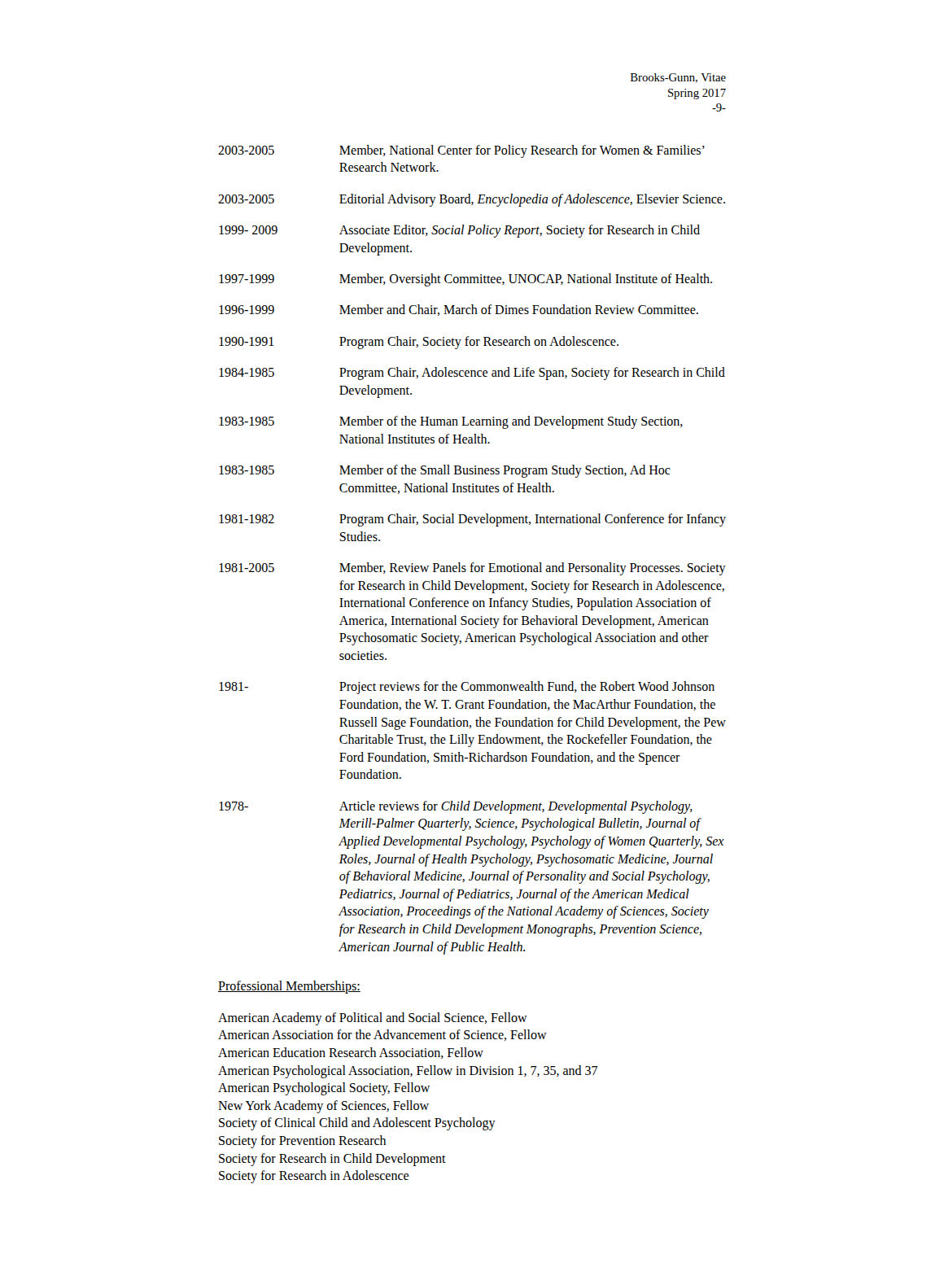Brooks-Gunn, Vitae
Spring 2017
-9-
| 2003-2005 | Member, National Center for Policy Research for Women & Families’ Research Network. |
| 2003-2005 | Editorial Advisory Board, Encyclopedia of Adolescence , Elsevier Science. |
| 1999- 2009 | Associate Editor, Social Policy Report , Society for Research in Child Development. |
| 1997-1999 | Member, Oversight Committee, UNOCAP, National Institute of Health. |
| 1996-1999 | Member and Chair, March of Dimes Foundation Review Committee. |
| 1990-1991 | Program Chair, Society for Research on Adolescence. |
| 1984-1985 | Program Chair, Adolescence and Life Span, Society for Research in Child Development. |
| 1983-1985 | Member of the Human Learning and Development Study Section, National Institutes of Health. |
| 1983-1985 | Member of the Small Business Program Study Section, Ad Hoc Committee, National Institutes of Health. |
| 1981-1982 | Program Chair, Social Development, International Conference for Infancy Studies. |
| 1981-2005 | Member, Review Panels for Emotional and Personality Processes. Society for Research in Child Development, Society for Research in Adolescence, International Conference on Infancy Studies, Population Association of America, International Society for Behavioral Development, American Psychosomatic Society, American Psychological Association and other societies. |
| 1981- | Project reviews for the Commonwealth Fund, the Robert Wood Johnson Foundation, the W. T. Grant Foundation, the MacArthur Foundation, the Russell Sage Foundation, the Foundation for Child Development, the Pew Charitable Trust, the Lilly Endowment, the Rockefeller Foundation, the Ford Foundation, Smith-Richardson Foundation, and the Spencer Foundation. |
| 1978- | Article reviews for Child Development, Developmental Psychology, Merill-Palmer Quarterly, Science, Psychological Bulletin, Journal of Applied Developmental Psychology, Psychology of Women Quarterly, Sex Roles, Journal of Health Psychology, Psychosomatic Medicine, Journal of Behavioral Medicine, Journal of Personality and Social Psychology, Pediatrics, Journal of Pediatrics, Journal of the American Medical Association, Proceedings of the National Academy of Sciences, Society for Research in Child Development Monographs, Prevention Science, American Journal of Public Health. |
Professional Memberships:
American Academy of Political and Social Science, Fellow
American Association for the Advancement of Science, Fellow
American Education Research Association, Fellow
American Psychological Association, Fellow in Division 1, 7, 35, and 37
American Psychological Society, Fellow
New York Academy of Sciences, Fellow
Society of Clinical Child and Adolescent Psychology
Society for Prevention Research
Society for Research in Child Development
Society for Research in Adolescence